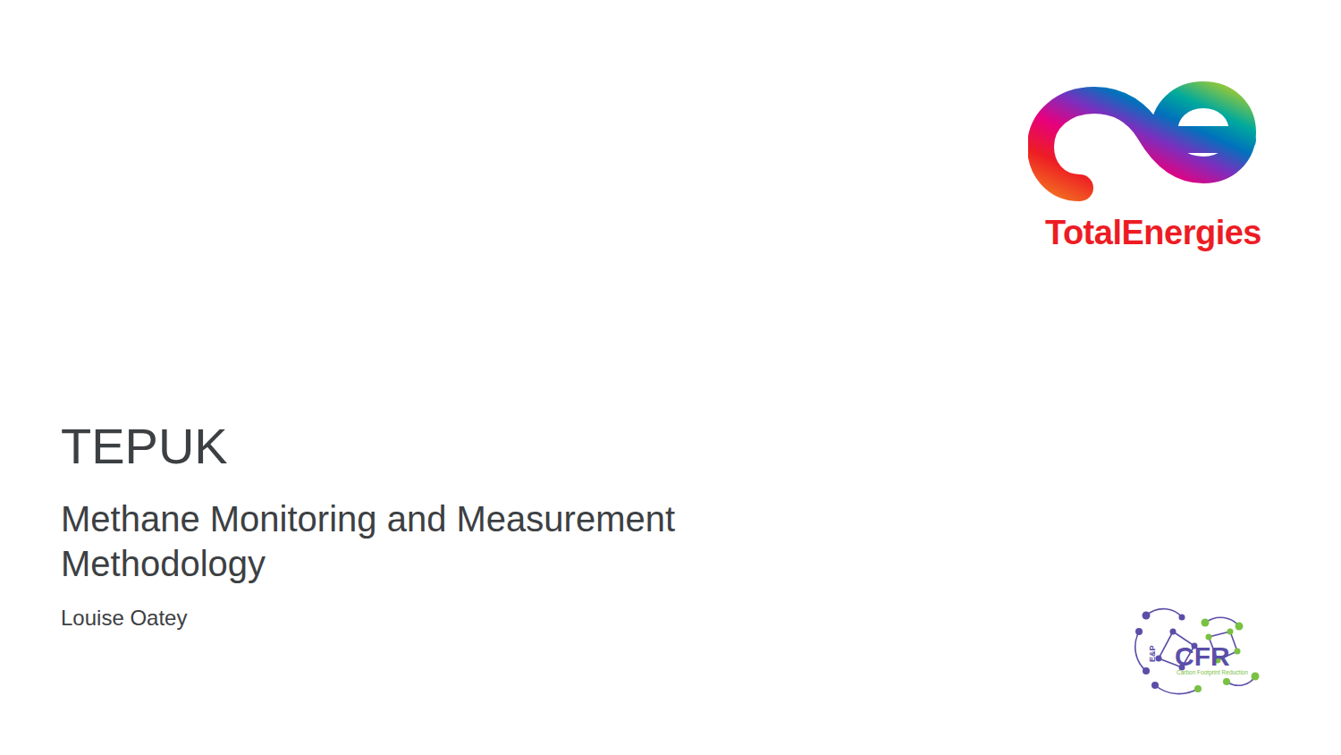TotalEnergies
TEPUK
Methane Monitoring and Measurement Methodology
Louise Oatey
E&P CFR Carbon Footprint Reduction